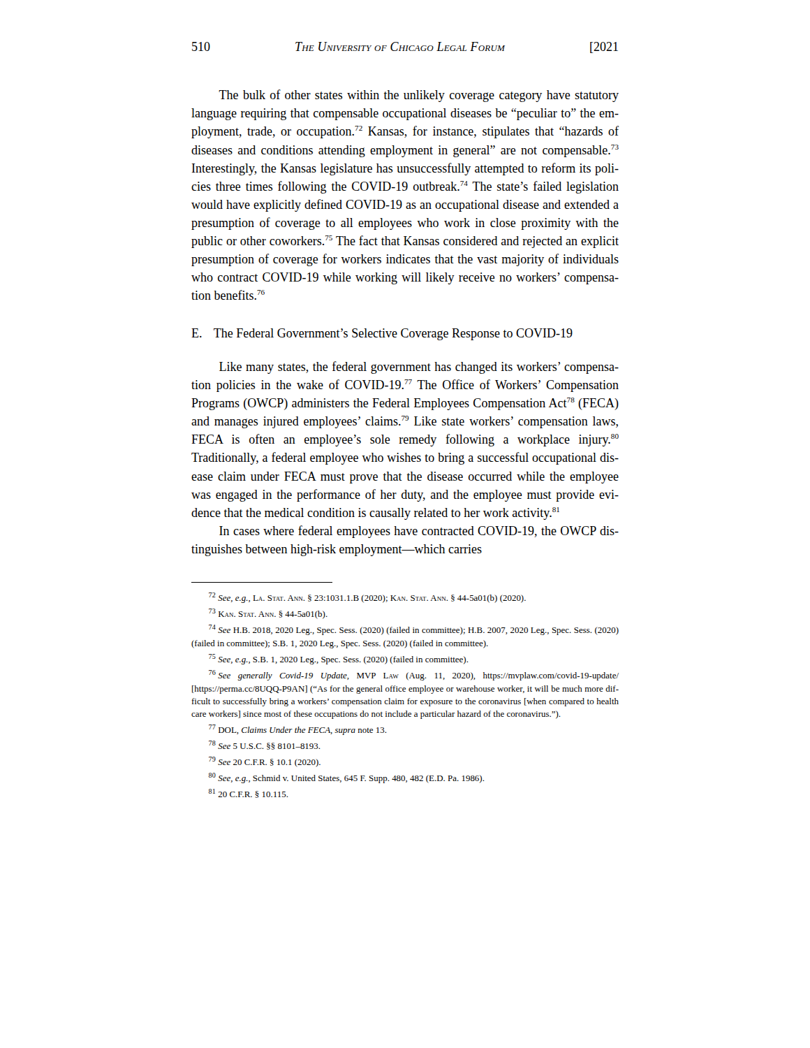510 The University of Chicago Legal Forum [2021
The bulk of other states within the unlikely coverage category have statutory language requiring that compensable occupational diseases be “peculiar to” the employment, trade, or occupation.72 Kansas, for instance, stipulates that “hazards of diseases and conditions attending employment in general” are not compensable.73 Interestingly, the Kansas legislature has unsuccessfully attempted to reform its policies three times following the COVID-19 outbreak.74 The state’s failed legislation would have explicitly defined COVID-19 as an occupational disease and extended a presumption of coverage to all employees who work in close proximity with the public or other coworkers.75 The fact that Kansas considered and rejected an explicit presumption of coverage for workers indicates that the vast majority of individuals who contract COVID-19 while working will likely receive no workers’ compensation benefits.76
E. The Federal Government’s Selective Coverage Response to COVID-19
Like many states, the federal government has changed its workers’ compensation policies in the wake of COVID-19.77 The Office of Workers’ Compensation Programs (OWCP) administers the Federal Employees Compensation Act78 (FECA) and manages injured employees’ claims.79 Like state workers’ compensation laws, FECA is often an employee’s sole remedy following a workplace injury.80 Traditionally, a federal employee who wishes to bring a successful occupational disease claim under FECA must prove that the disease occurred while the employee was engaged in the performance of her duty, and the employee must provide evidence that the medical condition is causally related to her work activity.81
In cases where federal employees have contracted COVID-19, the OWCP distinguishes between high-risk employment—which carries
72 See, e.g., La. Stat. Ann. § 23:1031.1.B (2020); Kan. Stat. Ann. § 44-5a01(b) (2020).
73 Kan. Stat. Ann. § 44-5a01(b).
74 See H.B. 2018, 2020 Leg., Spec. Sess. (2020) (failed in committee); H.B. 2007, 2020 Leg., Spec. Sess. (2020) (failed in committee); S.B. 1, 2020 Leg., Spec. Sess. (2020) (failed in committee).
75 See, e.g., S.B. 1, 2020 Leg., Spec. Sess. (2020) (failed in committee).
76 See generally Covid-19 Update, MVP Law (Aug. 11, 2020), https://mvplaw.com/covid-19-update/ [https://perma.cc/8UQQ-P9AN] (“As for the general office employee or warehouse worker, it will be much more difficult to successfully bring a workers’ compensation claim for exposure to the coronavirus [when compared to health care workers] since most of these occupations do not include a particular hazard of the coronavirus.”).
77 DOL, Claims Under the FECA, supra note 13.
78 See 5 U.S.C. §§ 8101–8193.
79 See 20 C.F.R. § 10.1 (2020).
80 See, e.g., Schmid v. United States, 645 F. Supp. 480, 482 (E.D. Pa. 1986).
8120 C.F.R. § 10.115.